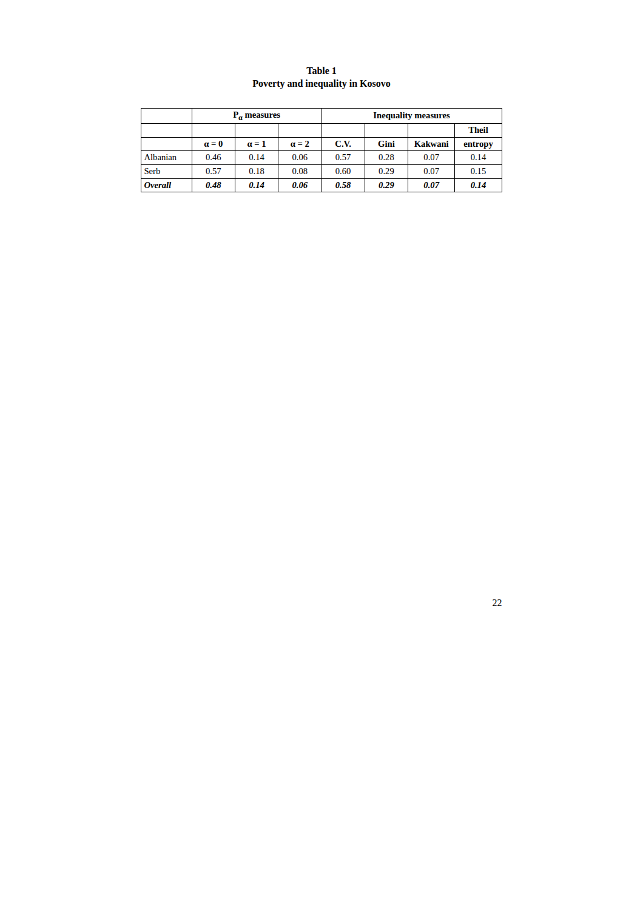Table 1
Poverty and inequality in Kosovo
| | P α measures | Inequality measures |
| --- | --- | --- |
| | | | | | | | Theil |
| | α = 0 | α = 1 | α = 2 | C.V. | Gini | Kakwani | entropy |
| Albanian | 0.46 | 0.14 | 0.06 | 0.57 | 0.28 | 0.07 | 0.14 |
| Serb | 0.57 | 0.18 | 0.08 | 0.60 | 0.29 | 0.07 | 0.15 |
| Overall | 0.48 | 0.14 | 0.06 | 0.58 | 0.29 | 0.07 | 0.14 |
22